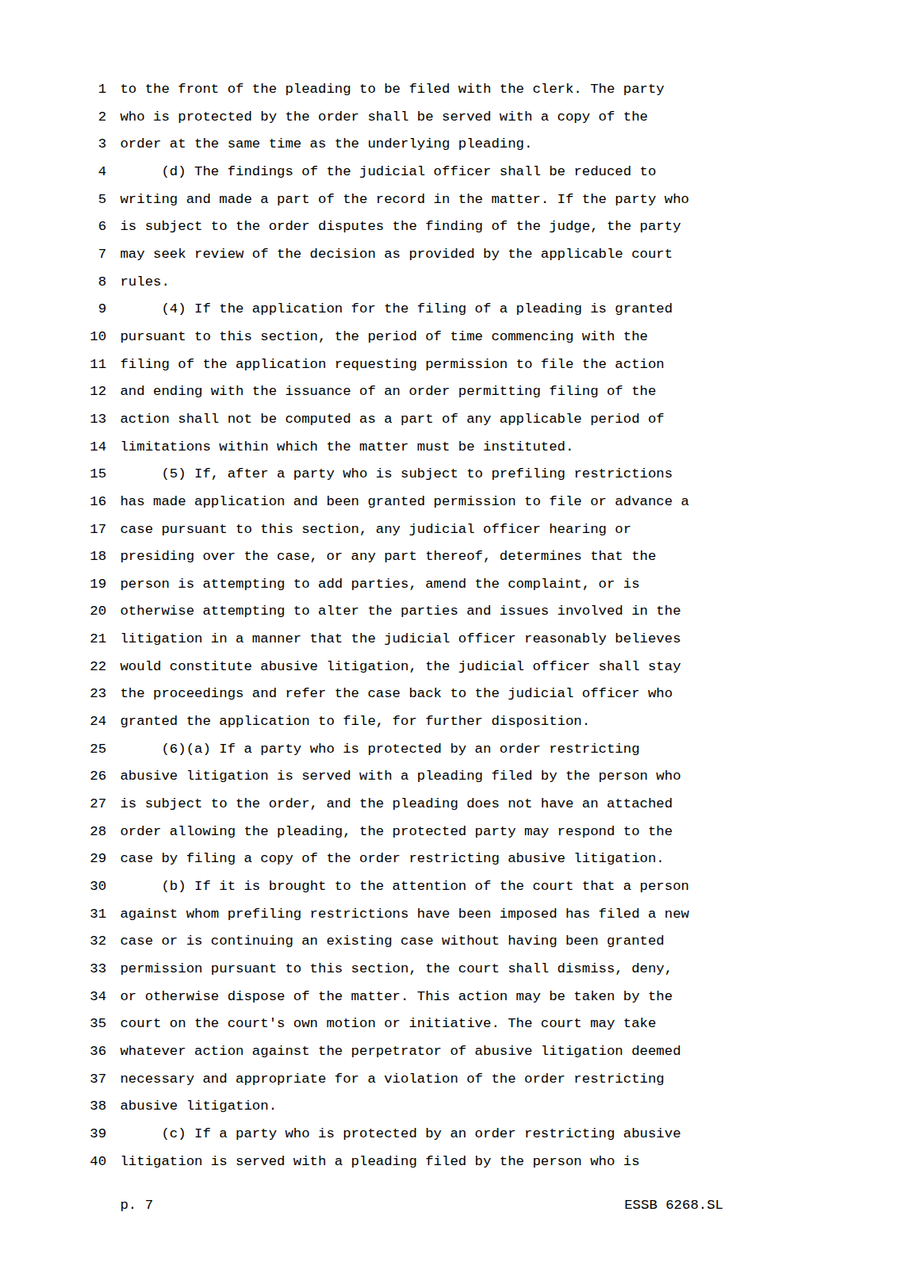to the front of the pleading to be filed with the clerk. The party
who is protected by the order shall be served with a copy of the
order at the same time as the underlying pleading.
(d) The findings of the judicial officer shall be reduced to
writing and made a part of the record in the matter. If the party who
is subject to the order disputes the finding of the judge, the party
may seek review of the decision as provided by the applicable court
rules.
(4) If the application for the filing of a pleading is granted
pursuant to this section, the period of time commencing with the
filing of the application requesting permission to file the action
and ending with the issuance of an order permitting filing of the
action shall not be computed as a part of any applicable period of
limitations within which the matter must be instituted.
(5) If, after a party who is subject to prefiling restrictions
has made application and been granted permission to file or advance a
case pursuant to this section, any judicial officer hearing or
presiding over the case, or any part thereof, determines that the
person is attempting to add parties, amend the complaint, or is
otherwise attempting to alter the parties and issues involved in the
litigation in a manner that the judicial officer reasonably believes
would constitute abusive litigation, the judicial officer shall stay
the proceedings and refer the case back to the judicial officer who
granted the application to file, for further disposition.
(6)(a) If a party who is protected by an order restricting
abusive litigation is served with a pleading filed by the person who
is subject to the order, and the pleading does not have an attached
order allowing the pleading, the protected party may respond to the
case by filing a copy of the order restricting abusive litigation.
(b) If it is brought to the attention of the court that a person
against whom prefiling restrictions have been imposed has filed a new
case or is continuing an existing case without having been granted
permission pursuant to this section, the court shall dismiss, deny,
or otherwise dispose of the matter. This action may be taken by the
court on the court's own motion or initiative. The court may take
whatever action against the perpetrator of abusive litigation deemed
necessary and appropriate for a violation of the order restricting
abusive litigation.
(c) If a party who is protected by an order restricting abusive
litigation is served with a pleading filed by the person who is
p. 7 ESSB 6268.SL